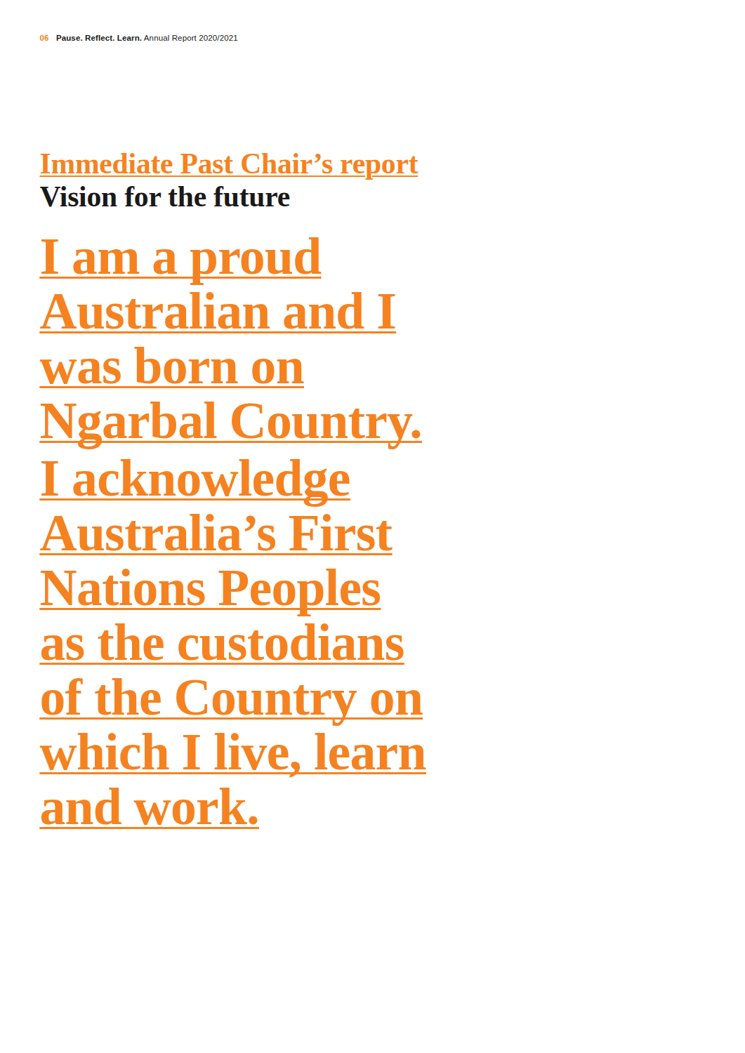06 Pause. Reflect. Learn. Annual Report 2020/2021
Immediate Past Chair’s report Vision for the future
I am a proud Australian and I was born on Ngarbal Country. I acknowledge Australia’s First Nations Peoples as the custodians of the Country on which I live, learn and work.